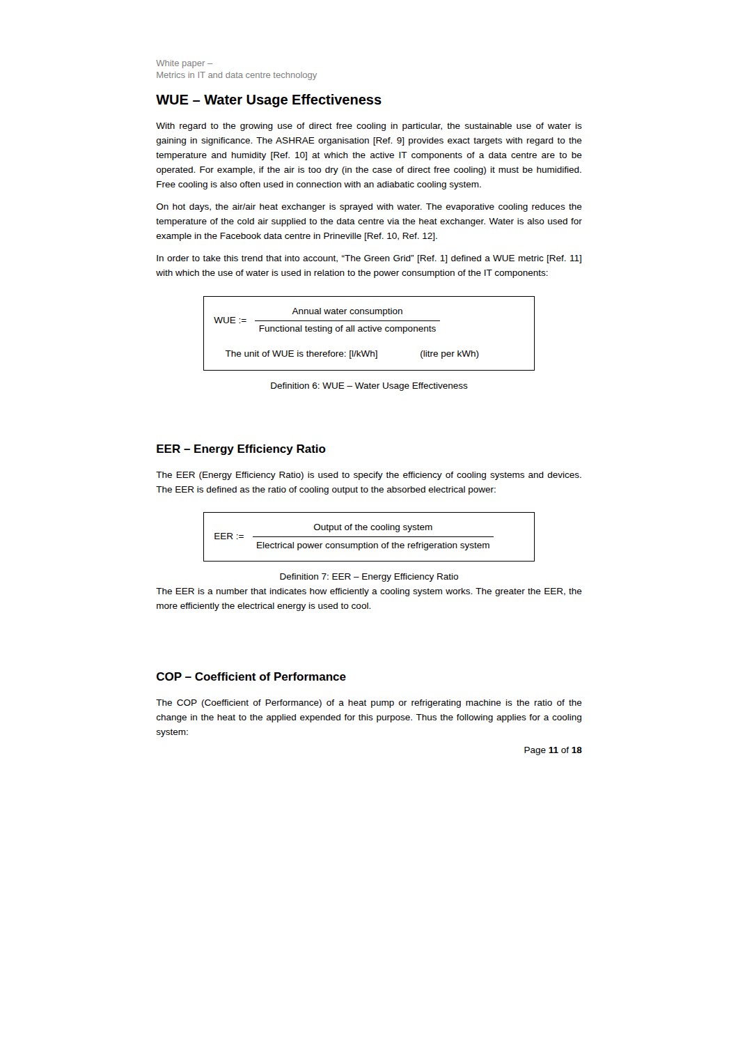White paper –
Metrics in IT and data centre technology
WUE – Water Usage Effectiveness
With regard to the growing use of direct free cooling in particular, the sustainable use of water is gaining in significance. The ASHRAE organisation [Ref. 9] provides exact targets with regard to the temperature and humidity [Ref. 10] at which the active IT components of a data centre are to be operated. For example, if the air is too dry (in the case of direct free cooling) it must be humidified. Free cooling is also often used in connection with an adiabatic cooling system.
On hot days, the air/air heat exchanger is sprayed with water. The evaporative cooling reduces the temperature of the cold air supplied to the data centre via the heat exchanger. Water is also used for example in the Facebook data centre in Prineville [Ref. 10, Ref. 12].
In order to take this trend that into account, “The Green Grid” [Ref. 1] defined a WUE metric [Ref. 11] with which the use of water is used in relation to the power consumption of the IT components:
WUE := Annual water consumption Functional testing of all active components
The unit of WUE is therefore: [l/kWh] (litre per kWh)
Definition 6: WUE – Water Usage Effectiveness
EER – Energy Efficiency Ratio
The EER (Energy Efficiency Ratio) is used to specify the efficiency of cooling systems and devices. The EER is defined as the ratio of cooling output to the absorbed electrical power:
EER := Output of the cooling system Electrical power consumption of the refrigeration system
Definition 7: EER – Energy Efficiency Ratio
The EER is a number that indicates how efficiently a cooling system works. The greater the EER, the more efficiently the electrical energy is used to cool.
COP – Coefficient of Performance
The COP (Coefficient of Performance) of a heat pump or refrigerating machine is the ratio of the change in the heat to the applied expended for this purpose. Thus the following applies for a cooling system:
Page 11 of 18